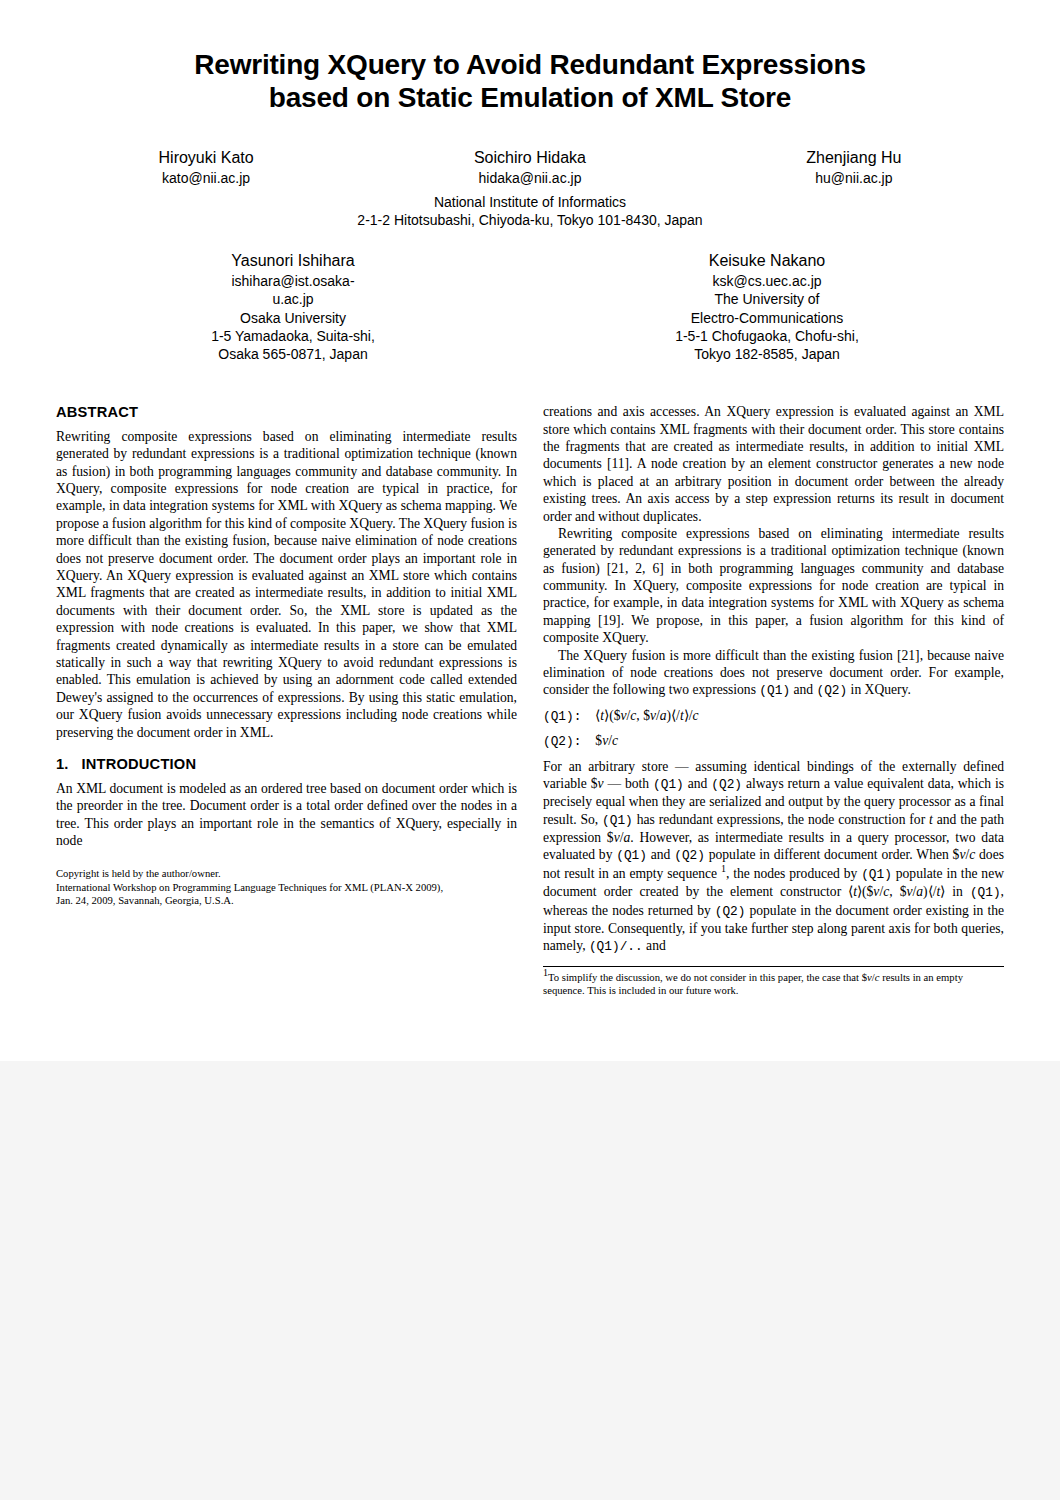Rewriting XQuery to Avoid Redundant Expressions
based on Static Emulation of XML Store
| Hiroyuki Kato kato@nii.ac.jp | Soichiro Hidaka hidaka@nii.ac.jp | Zhenjiang Hu hu@nii.ac.jp |
National Institute of Informatics
2-1-2 Hitotsubashi, Chiyoda-ku, Tokyo 101-8430, Japan
| Yasunori Ishihara ishihara@ist.osaka- u.ac.jp Osaka University 1-5 Yamadaoka, Suita-shi, Osaka 565-0871, Japan | Keisuke Nakano ksk@cs.uec.ac.jp The University of Electro-Communications 1-5-1 Chofugaoka, Chofu-shi, Tokyo 182-8585, Japan |
ABSTRACT
Rewriting composite expressions based on eliminating intermediate results generated by redundant expressions is a traditional optimization technique (known as fusion) in both programming languages community and database community. In XQuery, composite expressions for node creation are typical in practice, for example, in data integration systems for XML with XQuery as schema mapping. We propose a fusion algorithm for this kind of composite XQuery. The XQuery fusion is more difficult than the existing fusion, because naive elimination of node creations does not preserve document order. The document order plays an important role in XQuery. An XQuery expression is evaluated against an XML store which contains XML fragments that are created as intermediate results, in addition to initial XML documents with their document order. So, the XML store is updated as the expression with node creations is evaluated. In this paper, we show that XML fragments created dynamically as intermediate results in a store can be emulated statically in such a way that rewriting XQuery to avoid redundant expressions is enabled. This emulation is achieved by using an adornment code called extended Dewey's assigned to the occurrences of expressions. By using this static emulation, our XQuery fusion avoids unnecessary expressions including node creations while preserving the document order in XML.
1. INTRODUCTION
An XML document is modeled as an ordered tree based on document order which is the preorder in the tree. Document order is a total order defined over the nodes in a tree. This order plays an important role in the semantics of XQuery, especially in node
Copyright is held by the author/owner.
International Workshop on Programming Language Techniques for XML (PLAN-X 2009),
Jan. 24, 2009, Savannah, Georgia, U.S.A.
creations and axis accesses. An XQuery expression is evaluated against an XML store which contains XML fragments with their document order. This store contains the fragments that are created as intermediate results, in addition to initial XML documents [11]. A node creation by an element constructor generates a new node which is placed at an arbitrary position in document order between the already existing trees. An axis access by a step expression returns its result in document order and without duplicates.
Rewriting composite expressions based on eliminating intermediate results generated by redundant expressions is a traditional optimization technique (known as fusion) [21, 2, 6] in both programming languages community and database community. In XQuery, composite expressions for node creation are typical in practice, for example, in data integration systems for XML with XQuery as schema mapping [19]. We propose, in this paper, a fusion algorithm for this kind of composite XQuery.
The XQuery fusion is more difficult than the existing fusion [21], because naive elimination of node creations does not preserve document order. For example, consider the following two expressions (Q1) and (Q2) in XQuery.
(Q1): ⟨t⟩($v/c, $v/a)⟨/t⟩/c
(Q2): $v/c
For an arbitrary store — assuming identical bindings of the externally defined variable $v — both (Q1) and (Q2) always return a value equivalent data, which is precisely equal when they are serialized and output by the query processor as a final result. So, (Q1) has redundant expressions, the node construction for t and the path expression $v/a. However, as intermediate results in a query processor, two data evaluated by (Q1) and (Q2) populate in different document order. When $v/c does not result in an empty sequence 1, the nodes produced by (Q1) populate in the new document order created by the element constructor ⟨t⟩($v/c, $v/a)⟨/t⟩ in (Q1), whereas the nodes returned by (Q2) populate in the document order existing in the input store. Consequently, if you take further step along parent axis for both queries, namely, (Q1)/.. and
1To simplify the discussion, we do not consider in this paper, the case that $v/c results in an empty sequence. This is included in our future work.